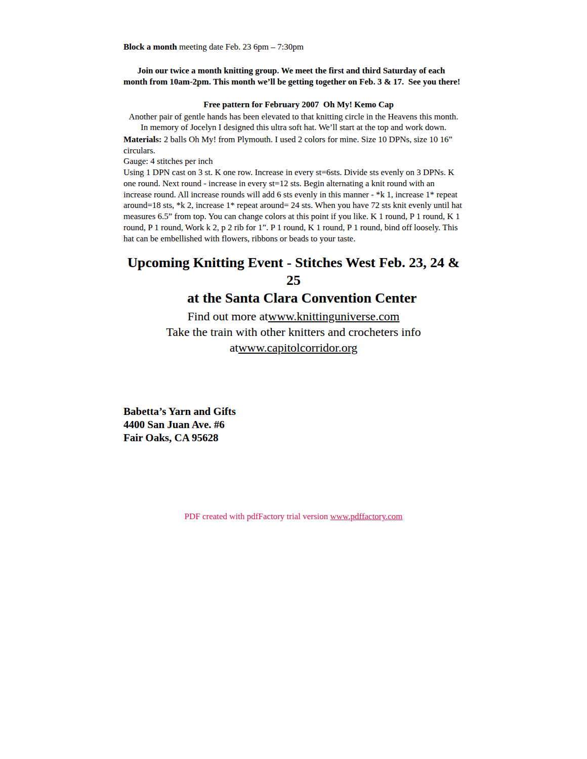Block a month meeting date Feb. 23 6pm – 7:30pm
Join our twice a month knitting group. We meet the first and third Saturday of each month from 10am-2pm. This month we’ll be getting together on Feb. 3 & 17. See you there!
Free pattern for February 2007 Oh My! Kemo Cap
Another pair of gentle hands has been elevated to that knitting circle in the Heavens this month.
In memory of Jocelyn I designed this ultra soft hat. We’ll start at the top and work down.
Materials: 2 balls Oh My! from Plymouth. I used 2 colors for mine. Size 10 DPNs, size 10 16” circulars.
Gauge: 4 stitches per inch
Using 1 DPN cast on 3 st. K one row. Increase in every st=6sts. Divide sts evenly on 3 DPNs. K one round. Next round - increase in every st=12 sts. Begin alternating a knit round with an increase round. All increase rounds will add 6 sts evenly in this manner - *k 1, increase 1* repeat around=18 sts, *k 2, increase 1* repeat around= 24 sts. When you have 72 sts knit evenly until hat measures 6.5” from top. You can change colors at this point if you like. K 1 round, P 1 round, K 1 round, P 1 round, Work k 2, p 2 rib for 1”. P 1 round, K 1 round, P 1 round, bind off loosely. This hat can be embellished with flowers, ribbons or beads to your taste.
Upcoming Knitting Event - Stitches West Feb. 23, 24 & 25 at the Santa Clara Convention Center
Find out more atwww.knittinguniverse.com
Take the train with other knitters and crocheters info atwww.capitolcorridor.org
Babetta’s Yarn and Gifts
4400 San Juan Ave. #6
Fair Oaks, CA 95628
PDF created with pdfFactory trial version www.pdffactory.com